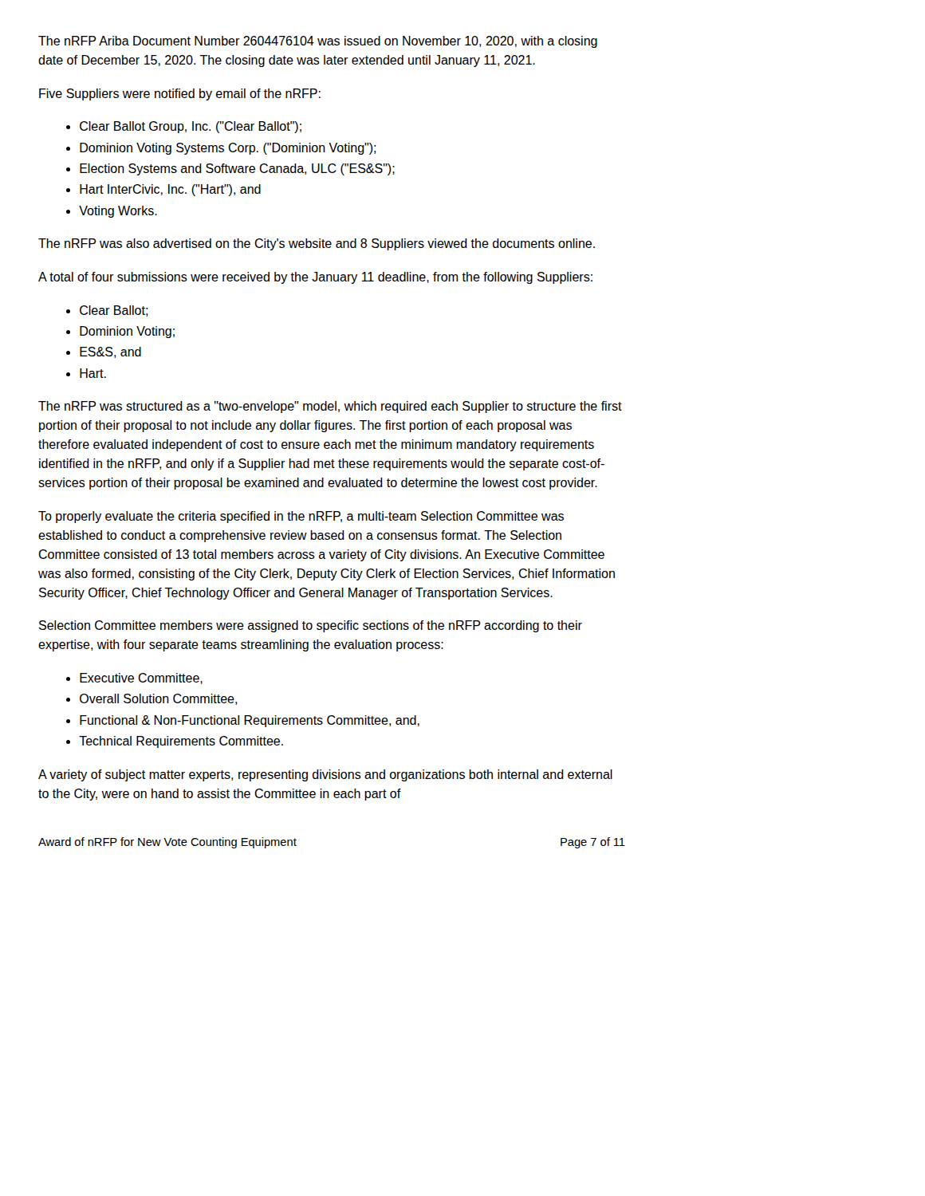The nRFP Ariba Document Number 2604476104 was issued on November 10, 2020, with a closing date of December 15, 2020. The closing date was later extended until January 11, 2021.
Five Suppliers were notified by email of the nRFP:
Clear Ballot Group, Inc. ("Clear Ballot");
Dominion Voting Systems Corp. ("Dominion Voting");
Election Systems and Software Canada, ULC ("ES&S");
Hart InterCivic, Inc. ("Hart"), and
Voting Works.
The nRFP was also advertised on the City's website and 8 Suppliers viewed the documents online.
A total of four submissions were received by the January 11 deadline, from the following Suppliers:
Clear Ballot;
Dominion Voting;
ES&S, and
Hart.
The nRFP was structured as a "two-envelope" model, which required each Supplier to structure the first portion of their proposal to not include any dollar figures. The first portion of each proposal was therefore evaluated independent of cost to ensure each met the minimum mandatory requirements identified in the nRFP, and only if a Supplier had met these requirements would the separate cost-of-services portion of their proposal be examined and evaluated to determine the lowest cost provider.
To properly evaluate the criteria specified in the nRFP, a multi-team Selection Committee was established to conduct a comprehensive review based on a consensus format. The Selection Committee consisted of 13 total members across a variety of City divisions. An Executive Committee was also formed, consisting of the City Clerk, Deputy City Clerk of Election Services, Chief Information Security Officer, Chief Technology Officer and General Manager of Transportation Services.
Selection Committee members were assigned to specific sections of the nRFP according to their expertise, with four separate teams streamlining the evaluation process:
Executive Committee,
Overall Solution Committee,
Functional & Non-Functional Requirements Committee, and,
Technical Requirements Committee.
A variety of subject matter experts, representing divisions and organizations both internal and external to the City, were on hand to assist the Committee in each part of
Award of nRFP for New Vote Counting Equipment Page 7 of 11